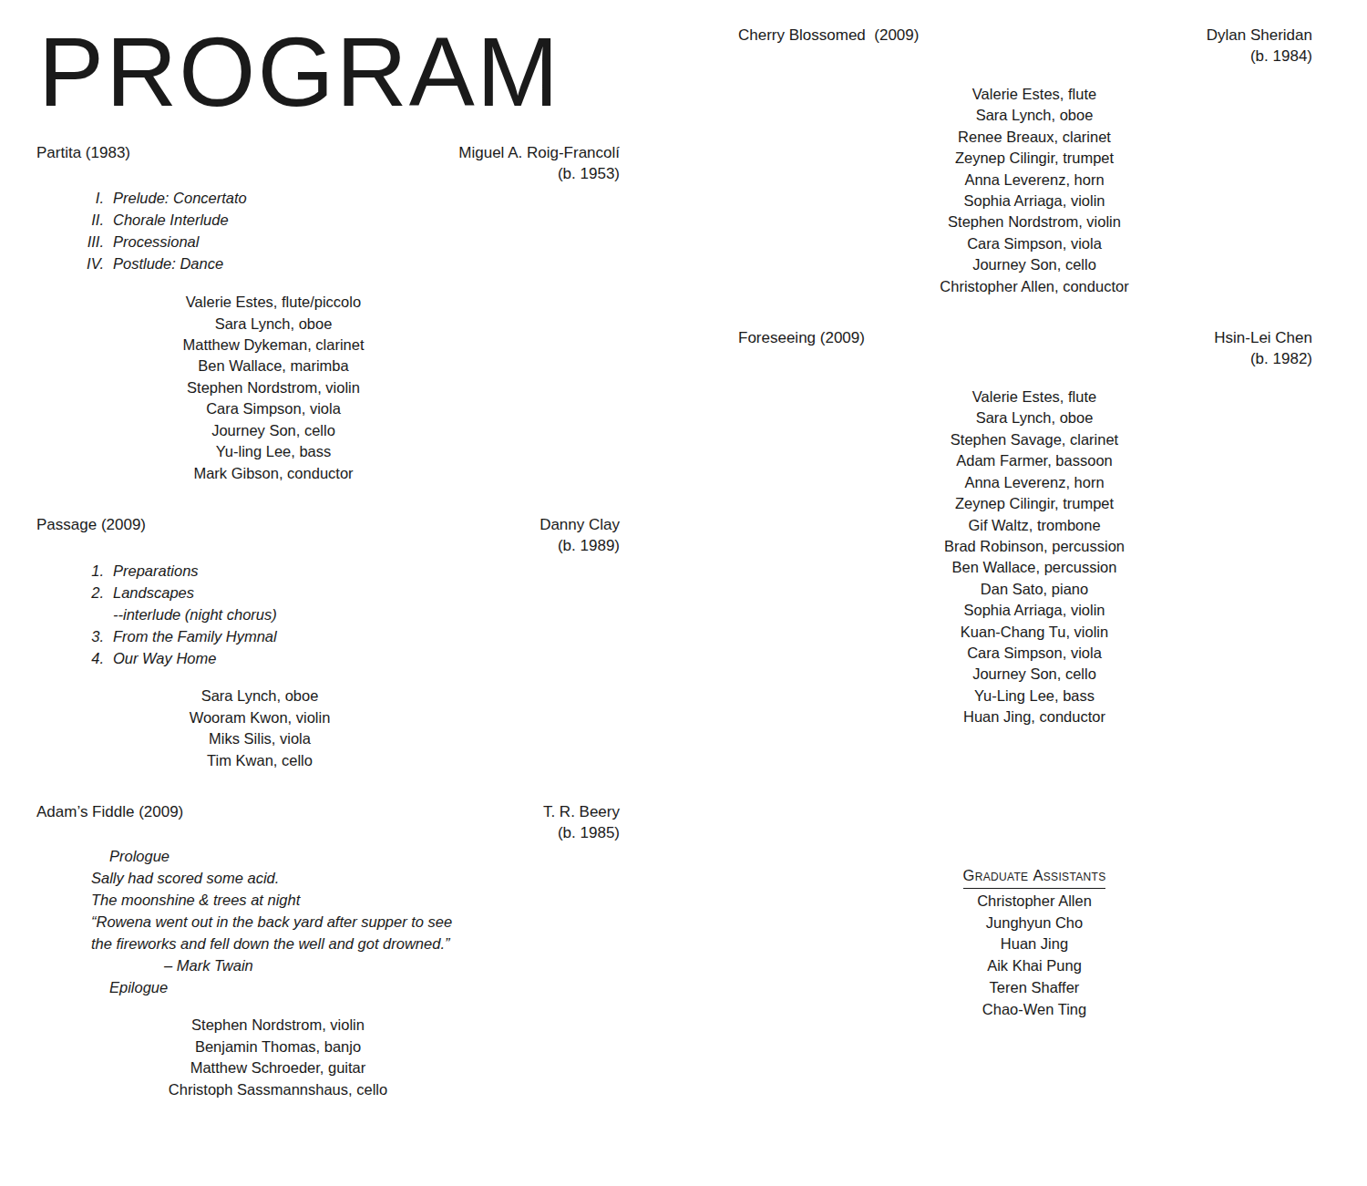PROGRAM
Partita (1983)
Miguel A. Roig-Francolí(b. 1953)
I. Prelude: Concertato
II. Chorale Interlude
III. Processional
IV. Postlude: Dance
Valerie Estes, flute/piccolo
Sara Lynch, oboe
Matthew Dykeman, clarinet
Ben Wallace, marimba
Stephen Nordstrom, violin
Cara Simpson, viola
Journey Son, cello
Yu-ling Lee, bass
Mark Gibson, conductor
Passage (2009)
Danny Clay(b. 1989)
1. Preparations
2. Landscapes
--interlude (night chorus)
3. From the Family Hymnal
4. Our Way Home
Sara Lynch, oboe
Wooram Kwon, violin
Miks Silis, viola
Tim Kwan, cello
Adam’s Fiddle (2009)
T. R. Beery(b. 1985)
Prologue Sally had scored some acid.
The moonshine & trees at night
“Rowena went out in the back yard after supper to see
the fireworks and fell down the well and got drowned.” – Mark Twain Epilogue
Stephen Nordstrom, violin
Benjamin Thomas, banjo
Matthew Schroeder, guitar
Christoph Sassmannshaus, cello
Cherry Blossomed (2009)
Dylan Sheridan(b. 1984)
Valerie Estes, flute
Sara Lynch, oboe
Renee Breaux, clarinet
Zeynep Cilingir, trumpet
Anna Leverenz, horn
Sophia Arriaga, violin
Stephen Nordstrom, violin
Cara Simpson, viola
Journey Son, cello
Christopher Allen, conductor
Foreseeing (2009)
Hsin-Lei Chen(b. 1982)
Valerie Estes, flute
Sara Lynch, oboe
Stephen Savage, clarinet
Adam Farmer, bassoon
Anna Leverenz, horn
Zeynep Cilingir, trumpet
Gif Waltz, trombone
Brad Robinson, percussion
Ben Wallace, percussion
Dan Sato, piano
Sophia Arriaga, violin
Kuan-Chang Tu, violin
Cara Simpson, viola
Journey Son, cello
Yu-Ling Lee, bass
Huan Jing, conductor
Graduate Assistants
Christopher Allen
Junghyun Cho
Huan Jing
Aik Khai Pung
Teren Shaffer
Chao-Wen Ting